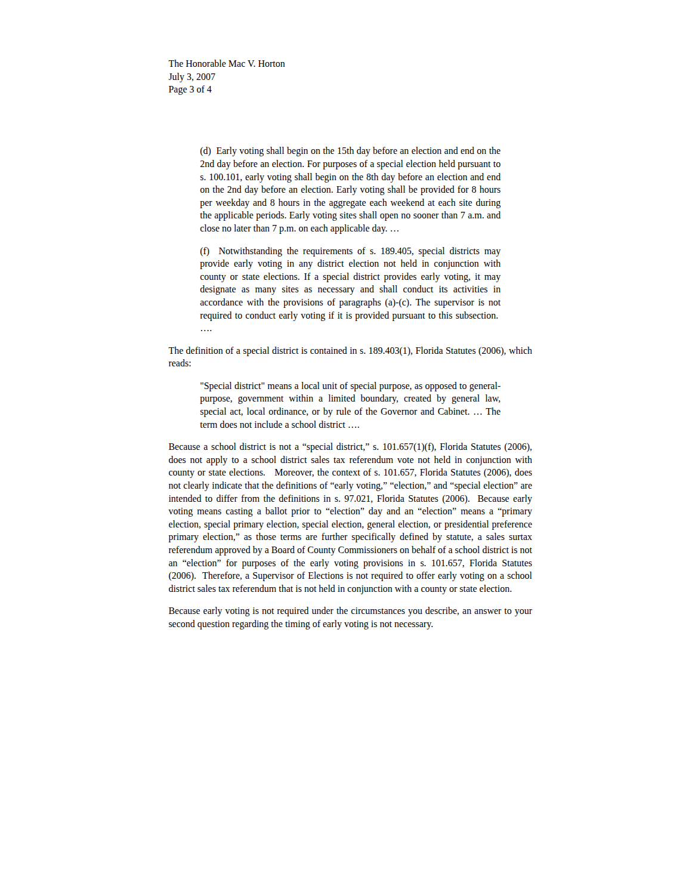The Honorable Mac V. Horton
July 3, 2007
Page 3 of 4
(d) Early voting shall begin on the 15th day before an election and end on the 2nd day before an election. For purposes of a special election held pursuant to s. 100.101, early voting shall begin on the 8th day before an election and end on the 2nd day before an election. Early voting shall be provided for 8 hours per weekday and 8 hours in the aggregate each weekend at each site during the applicable periods. Early voting sites shall open no sooner than 7 a.m. and close no later than 7 p.m. on each applicable day. …
(f) Notwithstanding the requirements of s. 189.405, special districts may provide early voting in any district election not held in conjunction with county or state elections. If a special district provides early voting, it may designate as many sites as necessary and shall conduct its activities in accordance with the provisions of paragraphs (a)-(c). The supervisor is not required to conduct early voting if it is provided pursuant to this subsection. ….
The definition of a special district is contained in s. 189.403(1), Florida Statutes (2006), which reads:
"Special district" means a local unit of special purpose, as opposed to general-purpose, government within a limited boundary, created by general law, special act, local ordinance, or by rule of the Governor and Cabinet. … The term does not include a school district ….
Because a school district is not a “special district,” s. 101.657(1)(f), Florida Statutes (2006), does not apply to a school district sales tax referendum vote not held in conjunction with county or state elections. Moreover, the context of s. 101.657, Florida Statutes (2006), does not clearly indicate that the definitions of “early voting,” “election,” and “special election” are intended to differ from the definitions in s. 97.021, Florida Statutes (2006). Because early voting means casting a ballot prior to “election” day and an “election” means a “primary election, special primary election, special election, general election, or presidential preference primary election,” as those terms are further specifically defined by statute, a sales surtax referendum approved by a Board of County Commissioners on behalf of a school district is not an “election” for purposes of the early voting provisions in s. 101.657, Florida Statutes (2006). Therefore, a Supervisor of Elections is not required to offer early voting on a school district sales tax referendum that is not held in conjunction with a county or state election.
Because early voting is not required under the circumstances you describe, an answer to your second question regarding the timing of early voting is not necessary.